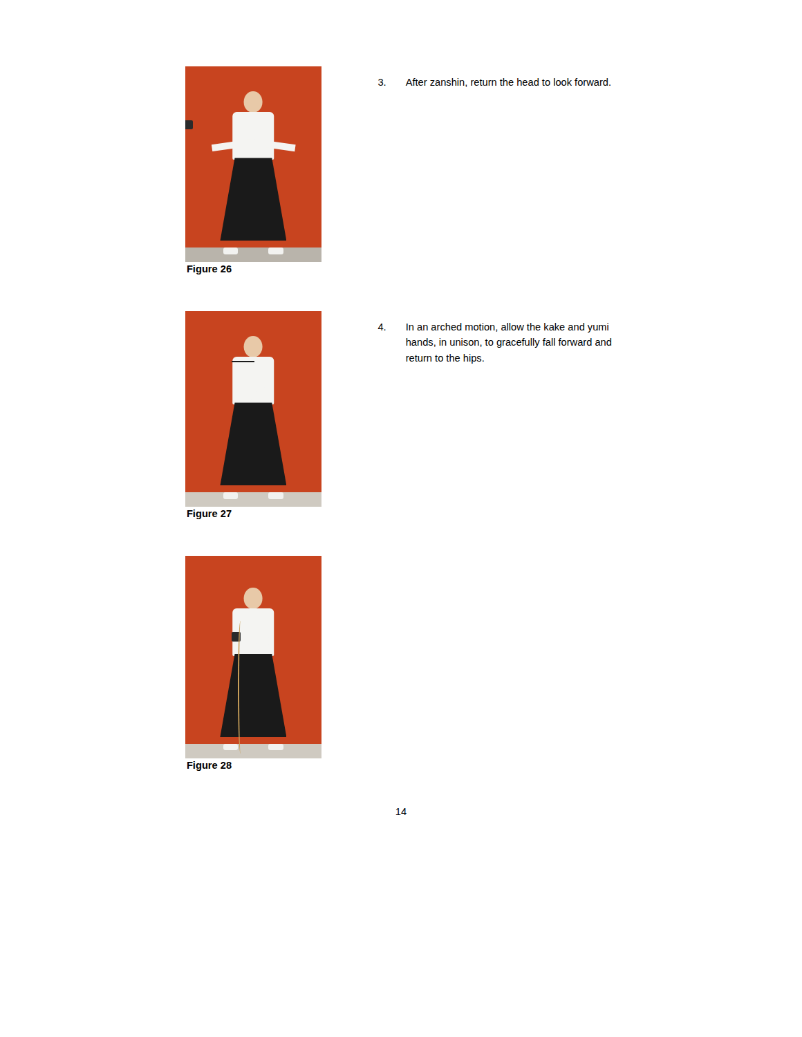Figure 26
3. After zanshin, return the head to look forward.
Figure 27
4. In an arched motion, allow the kake and yumi hands, in unison, to gracefully fall forward and return to the hips.
Figure 28
14